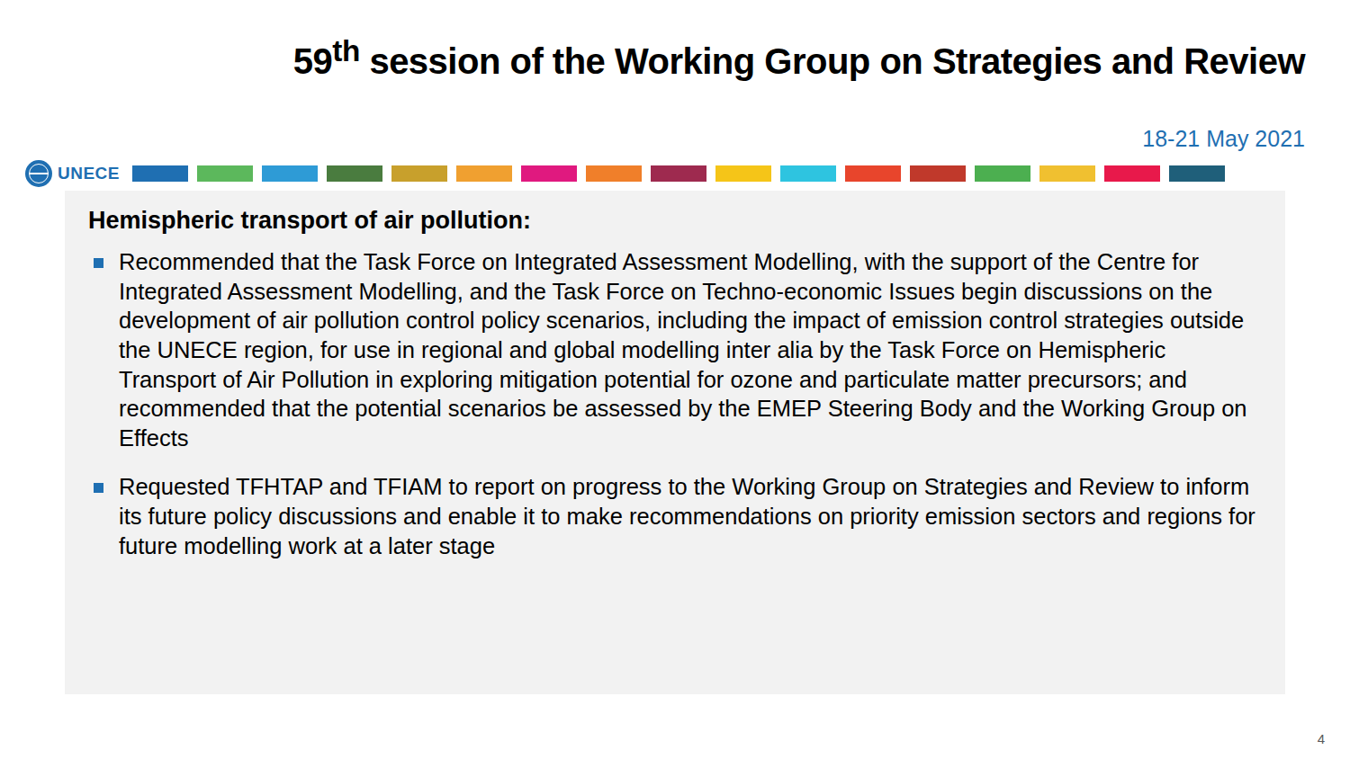59th session of the Working Group on Strategies and Review
18-21 May 2021
UNECE
Hemispheric transport of air pollution:
Recommended that the Task Force on Integrated Assessment Modelling, with the support of the Centre for Integrated Assessment Modelling, and the Task Force on Techno-economic Issues begin discussions on the development of air pollution control policy scenarios, including the impact of emission control strategies outside the UNECE region, for use in regional and global modelling inter alia by the Task Force on Hemispheric Transport of Air Pollution in exploring mitigation potential for ozone and particulate matter precursors; and recommended that the potential scenarios be assessed by the EMEP Steering Body and the Working Group on Effects
Requested TFHTAP and TFIAM to report on progress to the Working Group on Strategies and Review to inform its future policy discussions and enable it to make recommendations on priority emission sectors and regions for future modelling work at a later stage
4